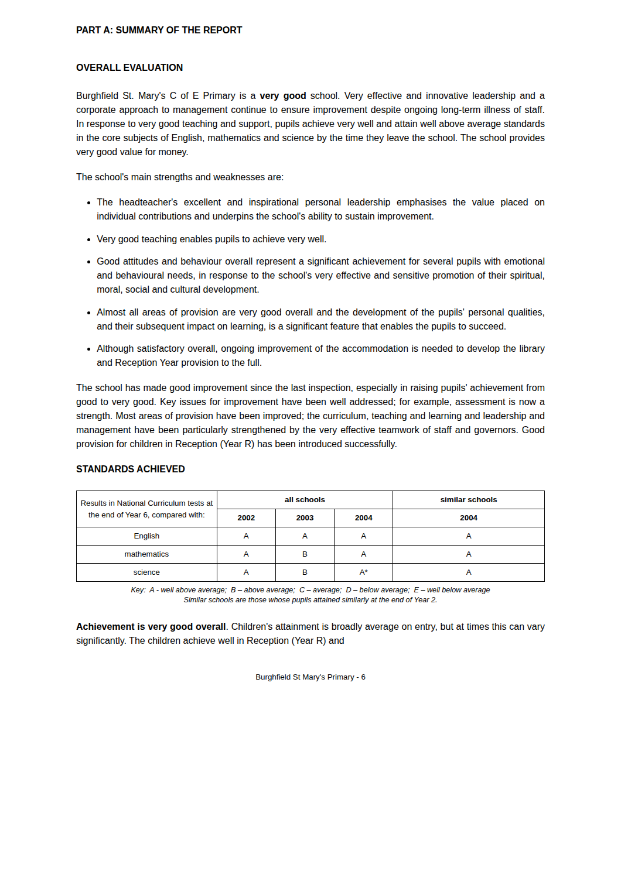PART A: SUMMARY OF THE REPORT
OVERALL EVALUATION
Burghfield St. Mary's C of E Primary is a very good school. Very effective and innovative leadership and a corporate approach to management continue to ensure improvement despite ongoing long-term illness of staff. In response to very good teaching and support, pupils achieve very well and attain well above average standards in the core subjects of English, mathematics and science by the time they leave the school. The school provides very good value for money.
The school's main strengths and weaknesses are:
The headteacher's excellent and inspirational personal leadership emphasises the value placed on individual contributions and underpins the school's ability to sustain improvement.
Very good teaching enables pupils to achieve very well.
Good attitudes and behaviour overall represent a significant achievement for several pupils with emotional and behavioural needs, in response to the school's very effective and sensitive promotion of their spiritual, moral, social and cultural development.
Almost all areas of provision are very good overall and the development of the pupils' personal qualities, and their subsequent impact on learning, is a significant feature that enables the pupils to succeed.
Although satisfactory overall, ongoing improvement of the accommodation is needed to develop the library and Reception Year provision to the full.
The school has made good improvement since the last inspection, especially in raising pupils' achievement from good to very good. Key issues for improvement have been well addressed; for example, assessment is now a strength. Most areas of provision have been improved; the curriculum, teaching and learning and leadership and management have been particularly strengthened by the very effective teamwork of staff and governors. Good provision for children in Reception (Year R) has been introduced successfully.
STANDARDS ACHIEVED
| Results in National Curriculum tests at the end of Year 6, compared with: | all schools | similar schools |
| --- | --- | --- |
| 2002 | 2003 | 2004 | 2004 |
| English | A | A | A | A |
| mathematics | A | B | A | A |
| science | A | B | A* | A |
Key: A - well above average; B – above average; C – average; D – below average; E – well below average
Similar schools are those whose pupils attained similarly at the end of Year 2.
Achievement is very good overall. Children's attainment is broadly average on entry, but at times this can vary significantly. The children achieve well in Reception (Year R) and
Burghfield St Mary's Primary - 6